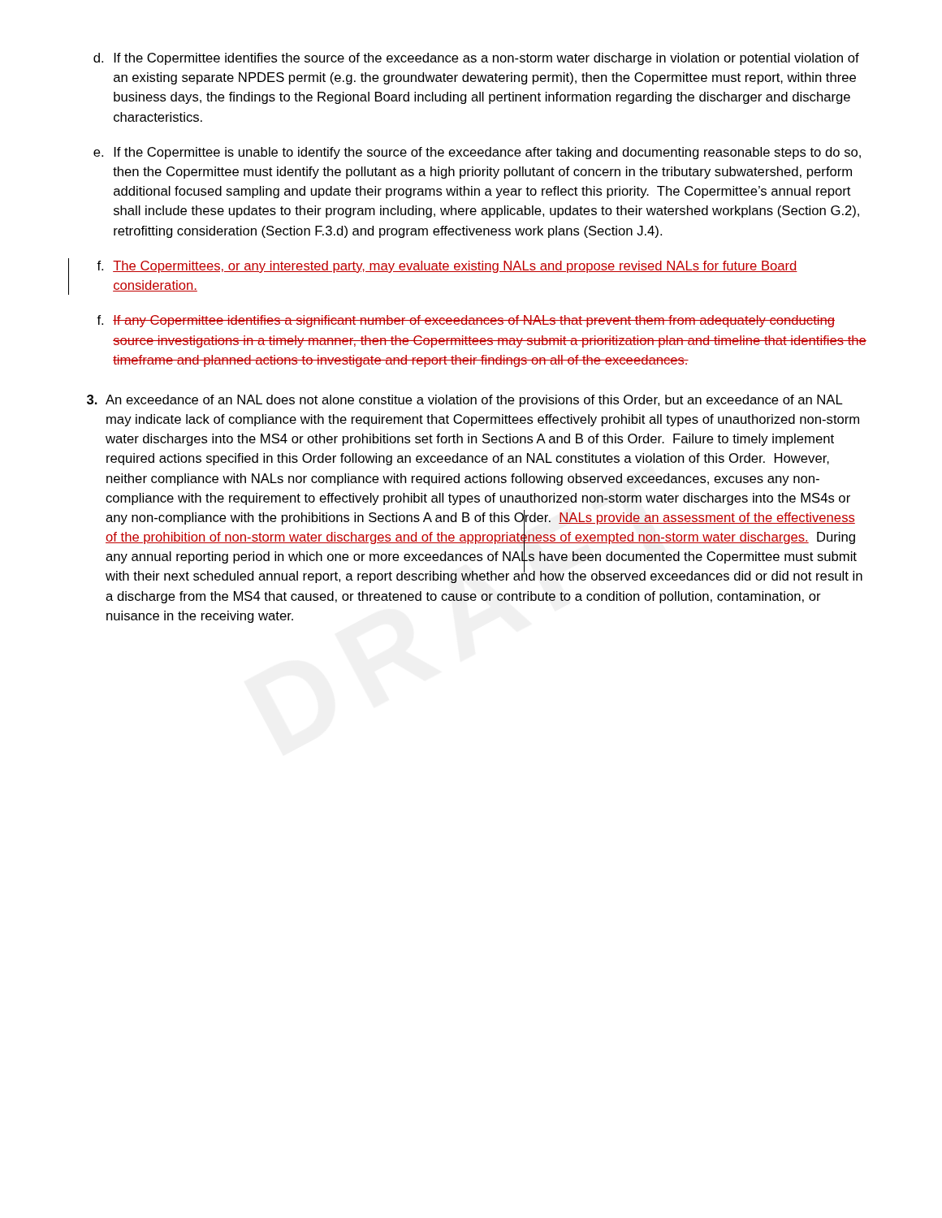DRAFT
If the Copermittee identifies the source of the exceedance as a non-storm water discharge in violation or potential violation of an existing separate NPDES permit (e.g. the groundwater dewatering permit), then the Copermittee must report, within three business days, the findings to the Regional Board including all pertinent information regarding the discharger and discharge characteristics.
If the Copermittee is unable to identify the source of the exceedance after taking and documenting reasonable steps to do so, then the Copermittee must identify the pollutant as a high priority pollutant of concern in the tributary subwatershed, perform additional focused sampling and update their programs within a year to reflect this priority. The Copermittee’s annual report shall include these updates to their program including, where applicable, updates to their watershed workplans (Section G.2), retrofitting consideration (Section F.3.d) and program effectiveness work plans (Section J.4).
The Copermittees, or any interested party, may evaluate existing NALs and propose revised NALs for future Board consideration.
If any Copermittee identifies a significant number of exceedances of NALs that prevent them from adequately conducting source investigations in a timely manner, then the Copermittees may submit a prioritization plan and timeline that identifies the timeframe and planned actions to investigate and report their findings on all of the exceedances.
An exceedance of an NAL does not alone constitue a violation of the provisions of this Order, but an exceedance of an NAL may indicate lack of compliance with the requirement that Copermittees effectively prohibit all types of unauthorized non-storm water discharges into the MS4 or other prohibitions set forth in Sections A and B of this Order. Failure to timely implement required actions specified in this Order following an exceedance of an NAL constitutes a violation of this Order. However, neither compliance with NALs nor compliance with required actions following observed exceedances, excuses any non-compliance with the requirement to effectively prohibit all types of unauthorized non-storm water discharges into the MS4s or any non-compliance with the prohibitions in Sections A and B of this Order. NALs provide an assessment of the effectiveness of the prohibition of non-storm water discharges and of the appropriateness of exempted non-storm water discharges. During any annual reporting period in which one or more exceedances of NALs have been documented the Copermittee must submit with their next scheduled annual report, a report describing whether and how the observed exceedances did or did not result in a discharge from the MS4 that caused, or threatened to cause or contribute to a condition of pollution, contamination, or nuisance in the receiving water.